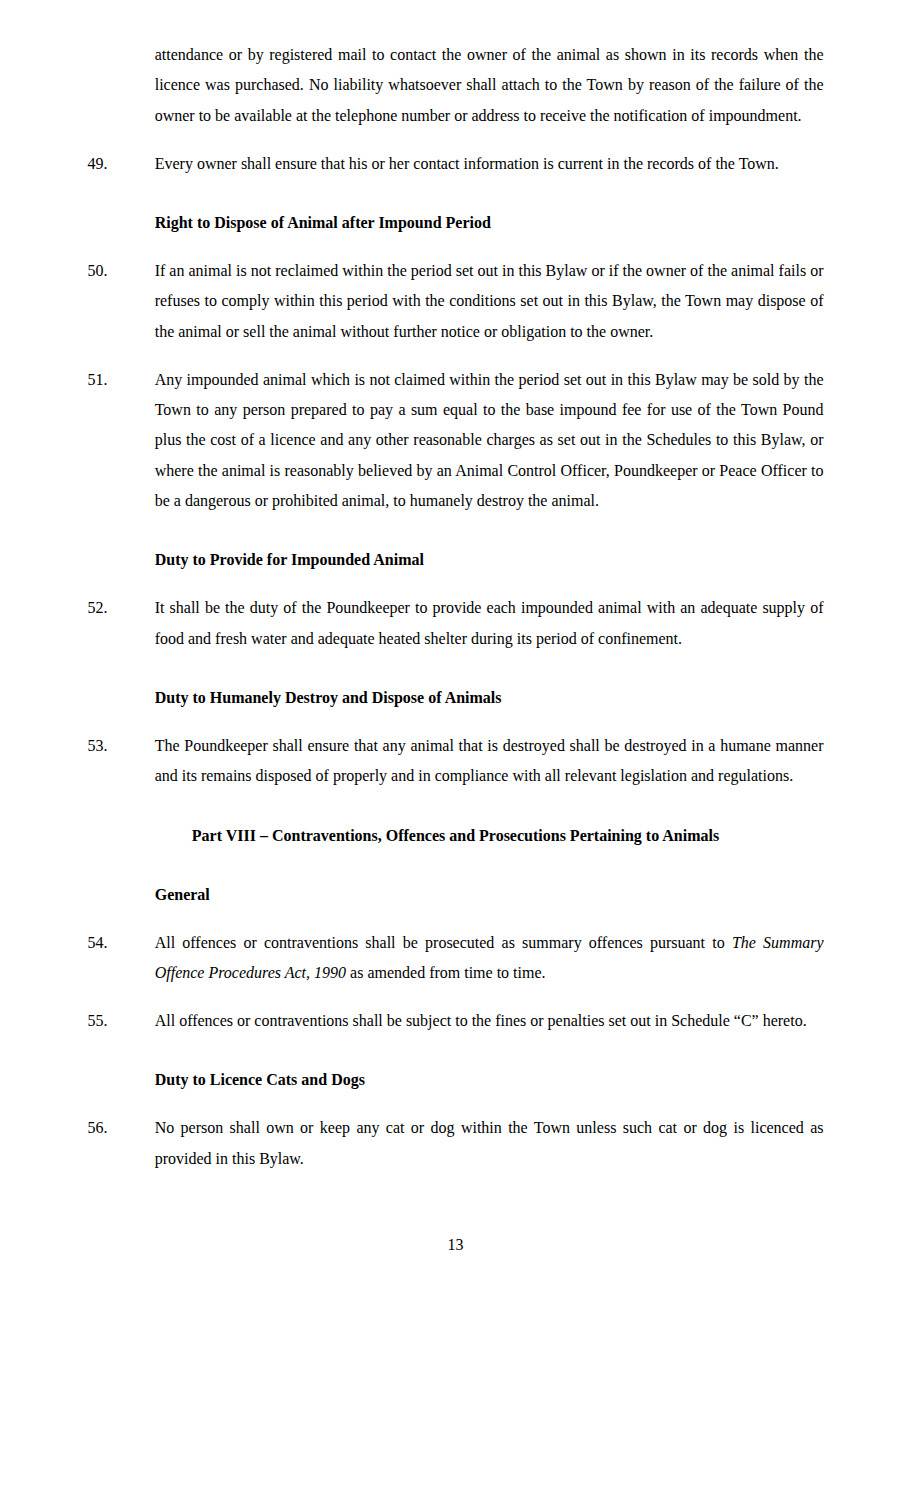attendance or by registered mail to contact the owner of the animal as shown in its records when the licence was purchased. No liability whatsoever shall attach to the Town by reason of the failure of the owner to be available at the telephone number or address to receive the notification of impoundment.
49. Every owner shall ensure that his or her contact information is current in the records of the Town.
Right to Dispose of Animal after Impound Period
50. If an animal is not reclaimed within the period set out in this Bylaw or if the owner of the animal fails or refuses to comply within this period with the conditions set out in this Bylaw, the Town may dispose of the animal or sell the animal without further notice or obligation to the owner.
51. Any impounded animal which is not claimed within the period set out in this Bylaw may be sold by the Town to any person prepared to pay a sum equal to the base impound fee for use of the Town Pound plus the cost of a licence and any other reasonable charges as set out in the Schedules to this Bylaw, or where the animal is reasonably believed by an Animal Control Officer, Poundkeeper or Peace Officer to be a dangerous or prohibited animal, to humanely destroy the animal.
Duty to Provide for Impounded Animal
52. It shall be the duty of the Poundkeeper to provide each impounded animal with an adequate supply of food and fresh water and adequate heated shelter during its period of confinement.
Duty to Humanely Destroy and Dispose of Animals
53. The Poundkeeper shall ensure that any animal that is destroyed shall be destroyed in a humane manner and its remains disposed of properly and in compliance with all relevant legislation and regulations.
Part VIII – Contraventions, Offences and Prosecutions Pertaining to Animals
General
54. All offences or contraventions shall be prosecuted as summary offences pursuant to The Summary Offence Procedures Act, 1990 as amended from time to time.
55. All offences or contraventions shall be subject to the fines or penalties set out in Schedule “C” hereto.
Duty to Licence Cats and Dogs
56. No person shall own or keep any cat or dog within the Town unless such cat or dog is licenced as provided in this Bylaw.
13